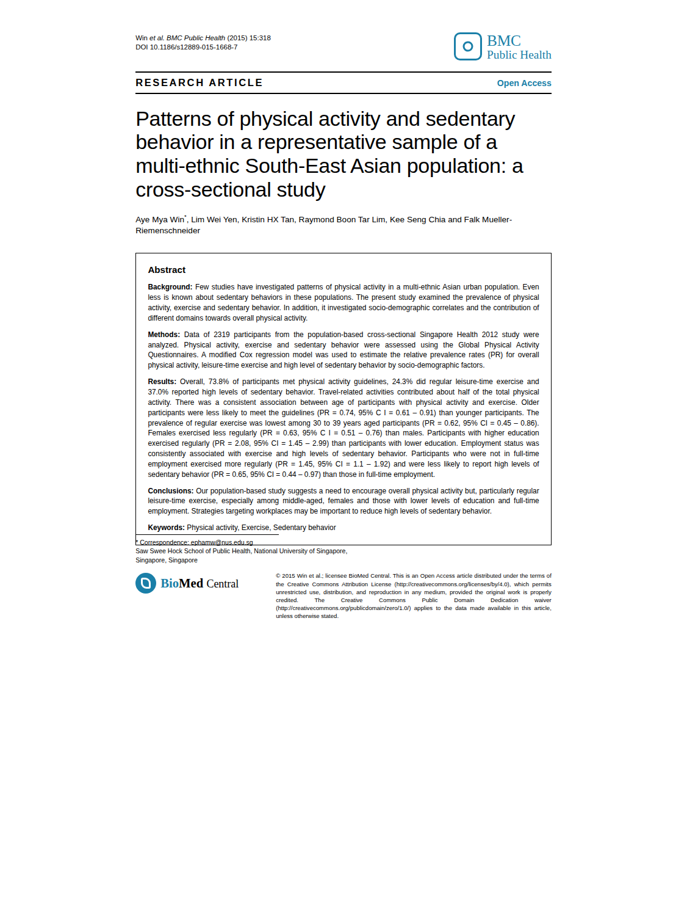Win et al. BMC Public Health (2015) 15:318
DOI 10.1186/s12889-015-1668-7
BMC
Public Health
RESEARCH ARTICLE
Open Access
Patterns of physical activity and sedentary behavior in a representative sample of a multi-ethnic South-East Asian population: a cross-sectional study
Aye Mya Win*, Lim Wei Yen, Kristin HX Tan, Raymond Boon Tar Lim, Kee Seng Chia and Falk Mueller-Riemenschneider
Abstract
Background: Few studies have investigated patterns of physical activity in a multi-ethnic Asian urban population. Even less is known about sedentary behaviors in these populations. The present study examined the prevalence of physical activity, exercise and sedentary behavior. In addition, it investigated socio-demographic correlates and the contribution of different domains towards overall physical activity.
Methods: Data of 2319 participants from the population-based cross-sectional Singapore Health 2012 study were analyzed. Physical activity, exercise and sedentary behavior were assessed using the Global Physical Activity Questionnaires. A modified Cox regression model was used to estimate the relative prevalence rates (PR) for overall physical activity, leisure-time exercise and high level of sedentary behavior by socio-demographic factors.
Results: Overall, 73.8% of participants met physical activity guidelines, 24.3% did regular leisure-time exercise and 37.0% reported high levels of sedentary behavior. Travel-related activities contributed about half of the total physical activity. There was a consistent association between age of participants with physical activity and exercise. Older participants were less likely to meet the guidelines (PR = 0.74, 95% C I = 0.61 – 0.91) than younger participants. The prevalence of regular exercise was lowest among 30 to 39 years aged participants (PR = 0.62, 95% CI = 0.45 – 0.86). Females exercised less regularly (PR = 0.63, 95% C I = 0.51 – 0.76) than males. Participants with higher education exercised regularly (PR = 2.08, 95% CI = 1.45 – 2.99) than participants with lower education. Employment status was consistently associated with exercise and high levels of sedentary behavior. Participants who were not in full-time employment exercised more regularly (PR = 1.45, 95% CI = 1.1 – 1.92) and were less likely to report high levels of sedentary behavior (PR = 0.65, 95% CI = 0.44 – 0.97) than those in full-time employment.
Conclusions: Our population-based study suggests a need to encourage overall physical activity but, particularly regular leisure-time exercise, especially among middle-aged, females and those with lower levels of education and full-time employment. Strategies targeting workplaces may be important to reduce high levels of sedentary behavior.
Keywords: Physical activity, Exercise, Sedentary behavior
* Correspondence: ephamw@nus.edu.sg
Saw Swee Hock School of Public Health, National University of Singapore,
Singapore, Singapore
Bio Med Central
© 2015 Win et al.; licensee BioMed Central. This is an Open Access article distributed under the terms of the Creative Commons Attribution License (http://creativecommons.org/licenses/by/4.0), which permits unrestricted use, distribution, and reproduction in any medium, provided the original work is properly credited. The Creative Commons Public Domain Dedication waiver (http://creativecommons.org/publicdomain/zero/1.0/) applies to the data made available in this article, unless otherwise stated.